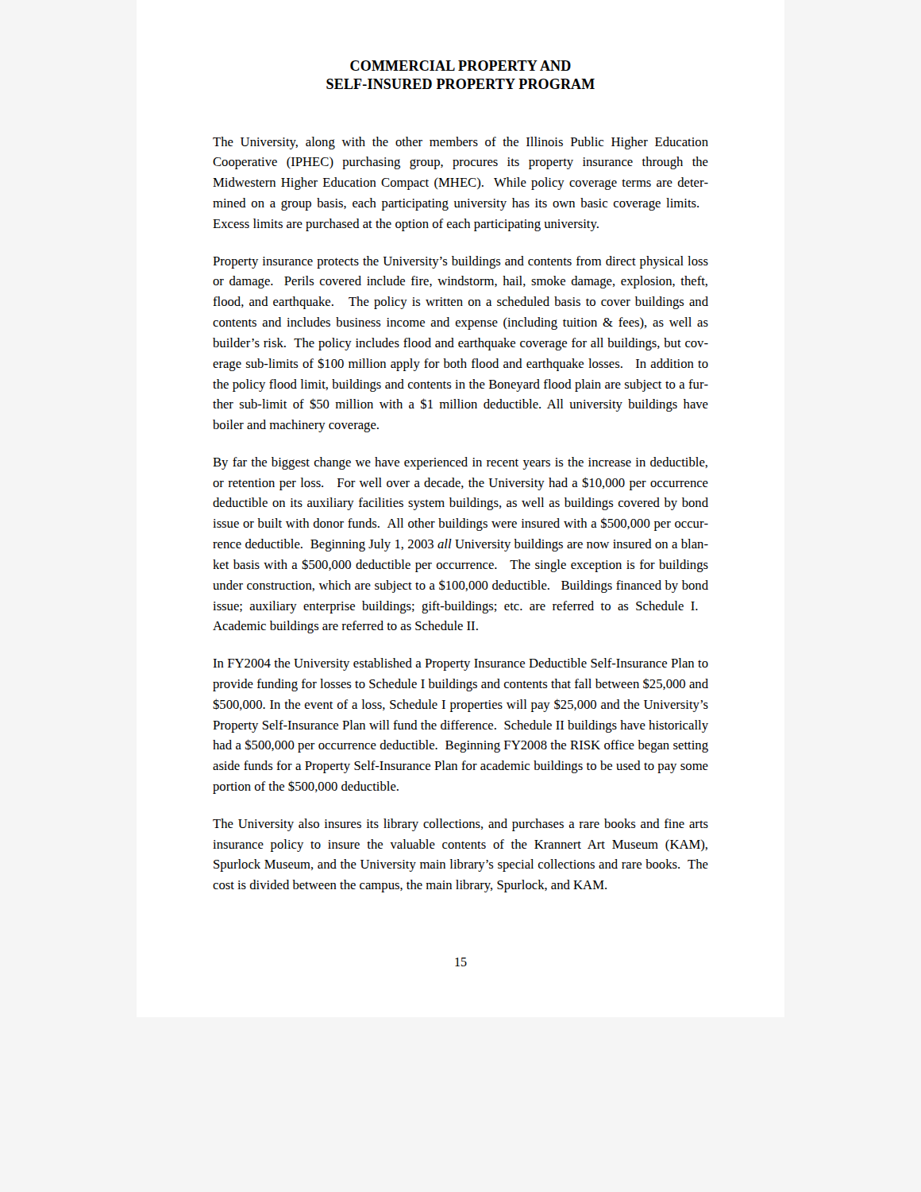COMMERCIAL PROPERTY AND
SELF-INSURED PROPERTY PROGRAM
The University, along with the other members of the Illinois Public Higher Education Cooperative (IPHEC) purchasing group, procures its property insurance through the Midwestern Higher Education Compact (MHEC). While policy coverage terms are determined on a group basis, each participating university has its own basic coverage limits. Excess limits are purchased at the option of each participating university.
Property insurance protects the University’s buildings and contents from direct physical loss or damage. Perils covered include fire, windstorm, hail, smoke damage, explosion, theft, flood, and earthquake. The policy is written on a scheduled basis to cover buildings and contents and includes business income and expense (including tuition & fees), as well as builder’s risk. The policy includes flood and earthquake coverage for all buildings, but coverage sub-limits of $100 million apply for both flood and earthquake losses. In addition to the policy flood limit, buildings and contents in the Boneyard flood plain are subject to a further sub-limit of $50 million with a $1 million deductible. All university buildings have boiler and machinery coverage.
By far the biggest change we have experienced in recent years is the increase in deductible, or retention per loss. For well over a decade, the University had a $10,000 per occurrence deductible on its auxiliary facilities system buildings, as well as buildings covered by bond issue or built with donor funds. All other buildings were insured with a $500,000 per occurrence deductible. Beginning July 1, 2003 all University buildings are now insured on a blanket basis with a $500,000 deductible per occurrence. The single exception is for buildings under construction, which are subject to a $100,000 deductible. Buildings financed by bond issue; auxiliary enterprise buildings; gift-buildings; etc. are referred to as Schedule I. Academic buildings are referred to as Schedule II.
In FY2004 the University established a Property Insurance Deductible Self-Insurance Plan to provide funding for losses to Schedule I buildings and contents that fall between $25,000 and $500,000. In the event of a loss, Schedule I properties will pay $25,000 and the University’s Property Self-Insurance Plan will fund the difference. Schedule II buildings have historically had a $500,000 per occurrence deductible. Beginning FY2008 the RISK office began setting aside funds for a Property Self-Insurance Plan for academic buildings to be used to pay some portion of the $500,000 deductible.
The University also insures its library collections, and purchases a rare books and fine arts insurance policy to insure the valuable contents of the Krannert Art Museum (KAM), Spurlock Museum, and the University main library’s special collections and rare books. The cost is divided between the campus, the main library, Spurlock, and KAM.
15